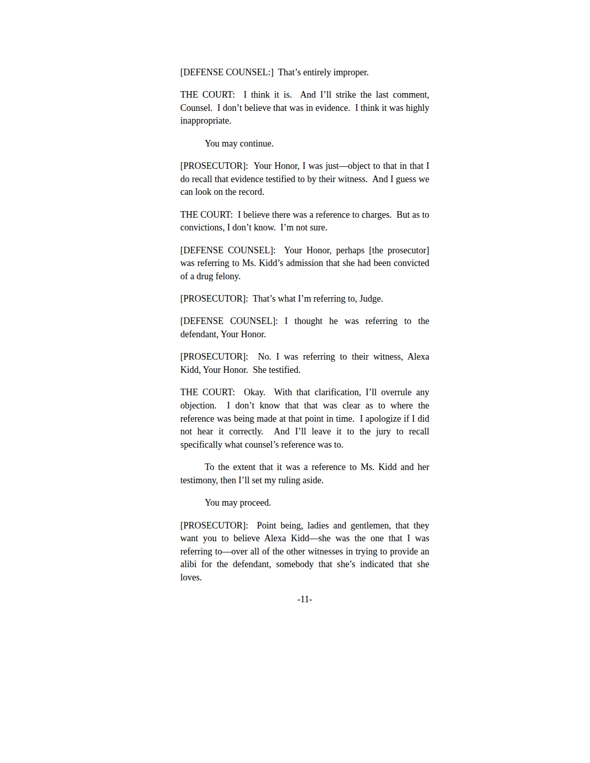[DEFENSE COUNSEL:] That’s entirely improper.
THE COURT: I think it is. And I’ll strike the last comment, Counsel. I don’t believe that was in evidence. I think it was highly inappropriate.
You may continue.
[PROSECUTOR]: Your Honor, I was just—object to that in that I do recall that evidence testified to by their witness. And I guess we can look on the record.
THE COURT: I believe there was a reference to charges. But as to convictions, I don’t know. I’m not sure.
[DEFENSE COUNSEL]: Your Honor, perhaps [the prosecutor] was referring to Ms. Kidd’s admission that she had been convicted of a drug felony.
[PROSECUTOR]: That’s what I’m referring to, Judge.
[DEFENSE COUNSEL]: I thought he was referring to the defendant, Your Honor.
[PROSECUTOR]: No. I was referring to their witness, Alexa Kidd, Your Honor. She testified.
THE COURT: Okay. With that clarification, I’ll overrule any objection. I don’t know that that was clear as to where the reference was being made at that point in time. I apologize if I did not hear it correctly. And I’ll leave it to the jury to recall specifically what counsel’s reference was to.
To the extent that it was a reference to Ms. Kidd and her testimony, then I’ll set my ruling aside.
You may proceed.
[PROSECUTOR]: Point being, ladies and gentlemen, that they want you to believe Alexa Kidd—she was the one that I was referring to—over all of the other witnesses in trying to provide an alibi for the defendant, somebody that she’s indicated that she loves.
-11-